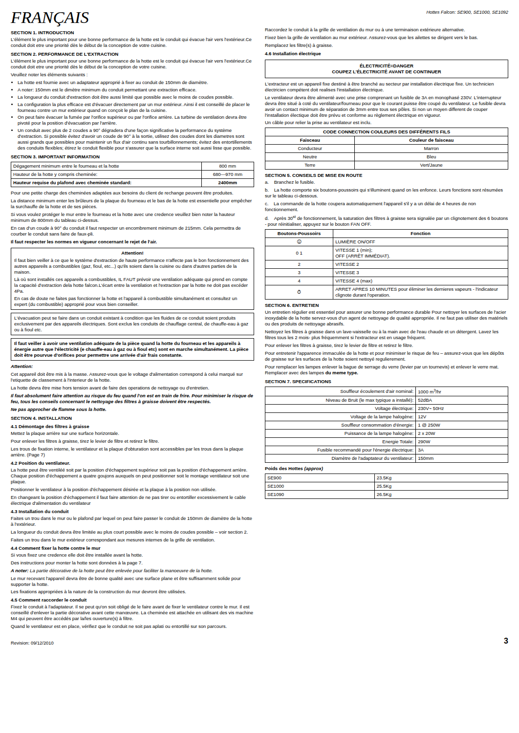Hottes Falcon: SE900, SE1000, SE1092
FRANÇAIS
SECTION 1. INTRODUCTION
L'élément le plus important pour une bonne performance de la hotte est le conduit qui évacue l'air vers l'extérieur.Ce conduit doit etre une priorité dès le début de la conception de votre cuisine.
SECTION 2. PERFORMANCE DE L'EXTRACTION
L'élément le plus important pour une bonne performance de la hotte est le conduit qui évacue l'air vers l'extérieur.Ce conduit doit etre une priorité dès le début de la conception de votre cuisine.
Veuillez noter les éléments suivants :
La hotte est fournie avec un adaptateur approprié à fixer au conduit de 150mm de diamètre.
A noter: 150mm est le dimètre minimum du conduit permettant une extraction efficace.
La longueur du conduit d'extraction doit être aussi limité que possible avec le moins de coudes possible.
La configuration la plus efficace est d'évacuer directement par un mur extérieur. Ainsi il est conseillé de placer le fourneau contre un mur extérieur quand on conçoit le plan de la cuisine.
On peut faire évacuer la fumée par l'orifice supérieur ou par l'orifice arrière. La turbine de ventilation devra être pivoté pour la position d'évacuation par l'arrière.
Un conduit avec plus de 2 coudes a 90° dégradera d'une façon significative la performance du système d'extraction. Si possible évitez d'avoir un coude de 90° à la sortie, utilisez des coudes dont les diametres sont aussi grands que possibles pour maintenir un flux d'air continu sans tourbillonnements; évitez des entortillements des conduits flexibles; étirez le conduit flexible pour s'assurer que la surface interne soit aussi lisse que possible.
SECTION 3. IMPORTANT INFORMATION
| Dégagement minimum entre le fourneau et la hotte | 800 mm |
| Hauteur de la hotte y compris cheminée: | 680—970 mm |
| Hauteur requise du plafond avec cheminée standard: | 2400mm |
Pour une petite charge des cheminées adaptées aux besoins du client de rechange peuvent être produites.
La distance minimum enter les brûleurs de la plaque du fourneau et le bas de la hotte est essentielle pour empêcher la surchauffe de la hotte et de ses pièces.
Si vous voulez protéger le mur entre le fourneau et la hotte avec une credence veuillez bien noter la hauteur minimum de 800mm du tableau ci-dessus.
En cas d'un coude à 90° du conduit il faut respecter un encombrement minimum de 215mm. Cela permettra de courber le conduit sans faire de faux-pli.
Il faut respecter les normes en vigueur concernant le rejet de l'air.
Attention!
Il faut bien veiller à ce que le système d'extraction de haute performance n'affecte pas le bon fonctionnement des autres appareils a combustibles (gaz, fioul, etc...) qu'ils soient dans la cuisine ou dans d'autres parties de la maison.
Là où sont installés ces appareils a combustibles, IL FAUT prévoir une ventilation adéquate qui prend en compte la capacité d'extraction dela hotte falcon.L'écart entre la ventilation et l'extraction par la hotte ne doit pas excéder 4Pa.
En cas de doute ne faites pas fonctionner la hotte et l'appareil à combustible simultanément et consultez un expert (du combustible) approprié pour vous bien conseiller.
L'évacuation peut se faire dans un conduit existant à condition que les fluides de ce conduit soient produits exclusivement par des appareils électriques. Sont exclus les conduits de chauffage central, de chauffe-eau à gaz ou à fioul etc.
Il faut veiller à avoir une ventilation adéquate de la pièce quand la hotte du fourneau et les appareils à énergie autre que l'électricité (e chauffe-eau à gaz ou à fioul etc) sont en marche simultanément. La pièce doit être pourvue d'orifices pour permettre une arrivée d'air frais constante.
Attention:
Cet appareil doit être mis à la masse. Assurez-vous que le voltage d'alimentation correspond à celui marqué sur l'etiquette de classement à l'interieur de la hotte.
La hotte devra être mise hors tension avant de faire des operations de nettoyage ou d'entretien.
Il faut absolument faire attention au risque du feu quand l'on est en train de frire. Pour minimiser le risque de feu, tous les conseils concernant le nettoyage des filtres à graisse doivent être respectés.
Ne pas approcher de flamme sous la hotte.
SECTION 4. INSTALLATION
4.1 Démontage des filtres à graisse
Mettez la plaque arrière sur une surface horizontale.
Pour enlever les filtres à graisse, tirez le levier de filtre et retirez le filtre.
Les trous de fixation interne, le ventilateur et la plaque d'obturation sont accessibles par les trous dans la plaque arrière. (Page 7)
4.2 Position du ventilateur.
La hotte peut être ventiléé soit par la position d'échappement supérieur soit pas la position d'échappement arrière. Chaque position d'échappement a quatre goujons auxquels on peut positionner soit le montage ventilateur soit une plaque.
Positionner le ventilateur à la position d'échappement désirée et la plaque à la position non utilisée.
En changeant la position d'échappement il faut faire attention de ne pas tirer ou entortiller excessivement le cable électrique d'alimentation du ventilateur
4.3 Installation du conduit
Faites un trou dans le mur ou le plafond par lequel on peut faire passer le conduit de 150mm de diamètre de la hotte à l'extérieur.
La longueur du conduit devra être limitée au plus court possible avec le moins de coudes possible – voir section 2.
Faites un trou dans le mur extérieur correspondant aux mesures internes de la grille de ventilation.
4.4 Comment fixer la hotte contre le mur
Si vous fixez une credence elle doit être installée avant la hotte.
Des instructions pour monter la hotte sont données à la page 7.
A noter: La partie décorative de la hotte peut être enlevée pour faciliter la manoeuvre de la hotte.
Le mur recevant l'appareil devra être de bonne qualité avec une surface plane et être suffisamment solide pour supporter la hotte.
Les fixations appropriées à la nature de la construction du mur devront être utilisées.
4.5 Comment raccorder le conduit
Fixez le conduit à l'adaptateur. Il se peut qu'on soit obligé de le faire avant de fixer le ventilateur contre le mur. Il est conseillé d'enlever la partie décorative avant cette manœuvre. La cheminée est attachée en utilisant des vis machine M4 qui peuvent être accédés par la/les ouverture(s) à filtre.
Quand le ventilateur est en place, vérifiez que le conduit ne soit pas aplati ou entortillé sur son parcours.
Raccordez le conduit à la grille de ventilation du mur ou à une terminaison extérieure alternative.
Fixez bien la grille de ventilation au mur extérieur. Assurez-vous que les ailettes se dirigent vers le bas.
Remplacez les filtre(s) à graisse.
4.6 Installation électrique
ÉLECTRICITÉ=DANGER
COUPEZ L'ÉLECTRICITÉ AVANT DE CONTINUER
L'extracteur est un appareil fixe destiné à être branché au secteur par installation électrique fixe. Un technicien électricien compétent doit realises l'installation électrique.
Le ventilateur devra être alimenté avec une prise comprenant un fusible de 3A en monophasé 230V. L'interrupteur devra être situé à coté du ventilateur/fourneau pour que le courant puisse être coupé du ventilateur. Le fusible devra avoir un contact minimum de séparation de 3mm entre tous ses pôles. Si non un moyen different de couper l'installation électique doit être prévu et conforme au règlement électrique en vigueur.
Un câble pour relier la prise au ventilateur est inclu.
| CODE CONNECTION COULEURS DES DIFFÉRENTS FILS |
| --- |
| Faisceau | Couleur de faisceau |
| Conducteur | Marron |
| Neutre | Bleu |
| Terre | Vert/Jaune |
SECTION 5. CONSEILS DE MISE EN ROUTE
a. Branchez le fusible.
b. La hotte comporte six boutons-poussoirs qui s'illuminent quand on les enfonce. Leurs fonctions sont résumées sur le tableau ci-dessous.
c. La commande de la hotte coupera automatiquement l'appareil s'il y a un délai de 4 heures de non fonctionnement.
d. Après 30st de fonctionnement, la saturation des filtres à graisse sera signalée par un clignotement des 6 boutons - pour réinitialiser, appuyez sur le bouton FAN OFF.
| Boutons-Poussoirs | Fonction |
| --- | --- |
| ☺ | LUMIÈRE ON/OFF |
| 0 1 | VITESSE 1 (min); OFF (ARRÊT IMMÉDIAT). |
| 2 | VITESSE 2 |
| 3 | VITESSE 3 |
| 4 | VITESSE 4 (max) |
| ⏱ | ARRET APRES 10 MINUTES pour éliminer les dernieres vapeurs - l'indicateur clignote durant l'operation. |
SECTION 6. ENTRETIEN
Un entretien régulier est essentiel pour assurer une bonne performance durable Pour nettoyer les surfaces de l'acier inoxydable de la hotte servez-vous d'un agent de nettoyage de qualité appropriée. Il ne faut pas utiliser des matériels ou des produits de nettoyage abrasifs.
Nettoyez les filtres à graisse dans un lave-vaisselle ou à la main avec de l'eau chaude et un détergent. Lavez les filtres tous les 2 mois- plus fréquemment si l'extracteur est en usage fréquent.
Pour enlever les filtres à graisse, tirez le levier de filtre et retirez le filtre.
Pour entretenir l'apparence immaculée de la hotte et pour minimiser le risque de feu – assurez-vous que les dépôts de graisse sur les surfaces de la hotte soient nettoyé regulierement.
Pour remplacer les lampes enlever la bague de serrage du verre (levier par un tournevis) et enlever le verre mat. Remplacer avec des lampes du meme type.
SECTION 7. SPECIFICATIONS
| Souffleur écoulement d'air nominal: | 1000 m 3 /hr |
| Niveau de Bruit (le max typique a installé): | 52dBA |
| Voltage électrique: | 230V~ 50Hz |
| Voltage de la lampe halogène: | 12V |
| Souffleur consommation d'énergie: | 1 @ 250W |
| Puissance de la lampe halogène: | 2 x 20W |
| Energie Totale: | 290W |
| Fusible recommandé pour l'énergie électrique: | 3A |
| Diamètre de l'adaptateur du ventilateur: | 150mm |
Poids des Hottes (approx)
| SE900 | 23.5Kg |
| SE1000 | 25.5Kg |
| SE1090 | 26.5Kg |
Revision: 09/12/2010
3